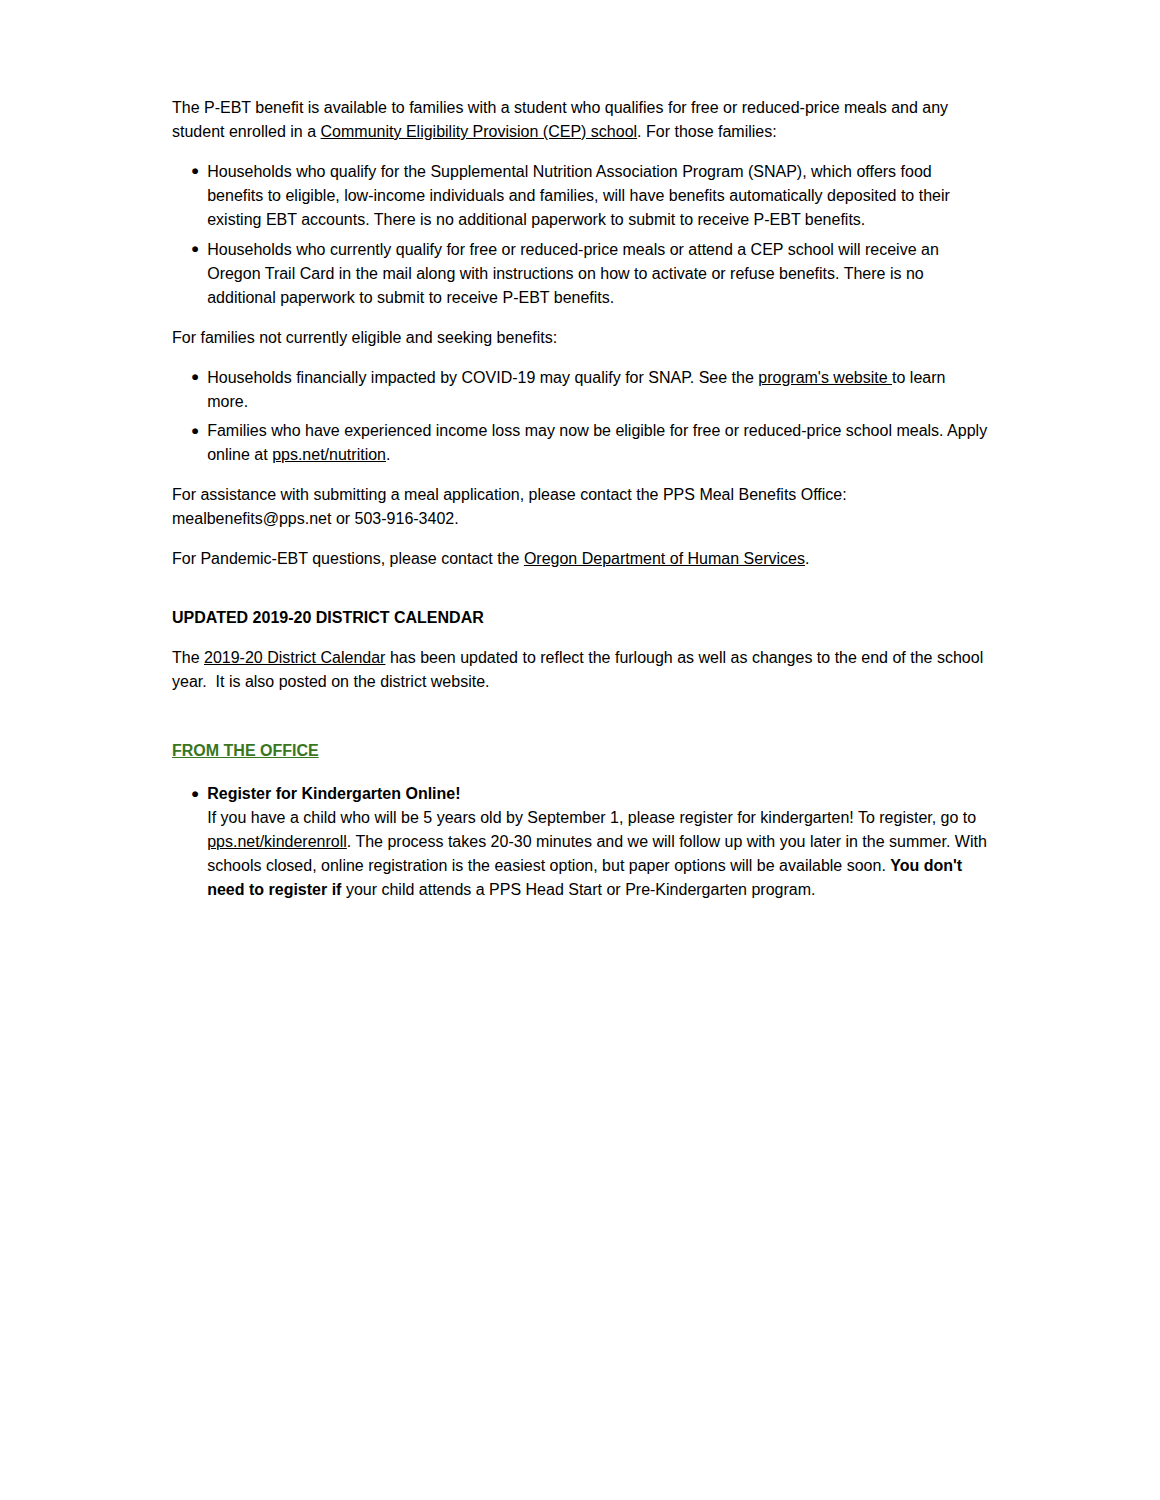The P-EBT benefit is available to families with a student who qualifies for free or reduced-price meals and any student enrolled in a Community Eligibility Provision (CEP) school. For those families:
Households who qualify for the Supplemental Nutrition Association Program (SNAP), which offers food benefits to eligible, low-income individuals and families, will have benefits automatically deposited to their existing EBT accounts. There is no additional paperwork to submit to receive P-EBT benefits.
Households who currently qualify for free or reduced-price meals or attend a CEP school will receive an Oregon Trail Card in the mail along with instructions on how to activate or refuse benefits. There is no additional paperwork to submit to receive P-EBT benefits.
For families not currently eligible and seeking benefits:
Households financially impacted by COVID-19 may qualify for SNAP. See the program's website to learn more.
Families who have experienced income loss may now be eligible for free or reduced-price school meals. Apply online at pps.net/nutrition.
For assistance with submitting a meal application, please contact the PPS Meal Benefits Office: mealbenefits@pps.net or 503-916-3402.
For Pandemic-EBT questions, please contact the Oregon Department of Human Services.
UPDATED 2019-20 DISTRICT CALENDAR
The 2019-20 District Calendar has been updated to reflect the furlough as well as changes to the end of the school year. It is also posted on the district website.
FROM THE OFFICE
Register for Kindergarten Online!
If you have a child who will be 5 years old by September 1, please register for kindergarten! To register, go to pps.net/kinderenroll. The process takes 20-30 minutes and we will follow up with you later in the summer. With schools closed, online registration is the easiest option, but paper options will be available soon. You don't need to register if your child attends a PPS Head Start or Pre-Kindergarten program.